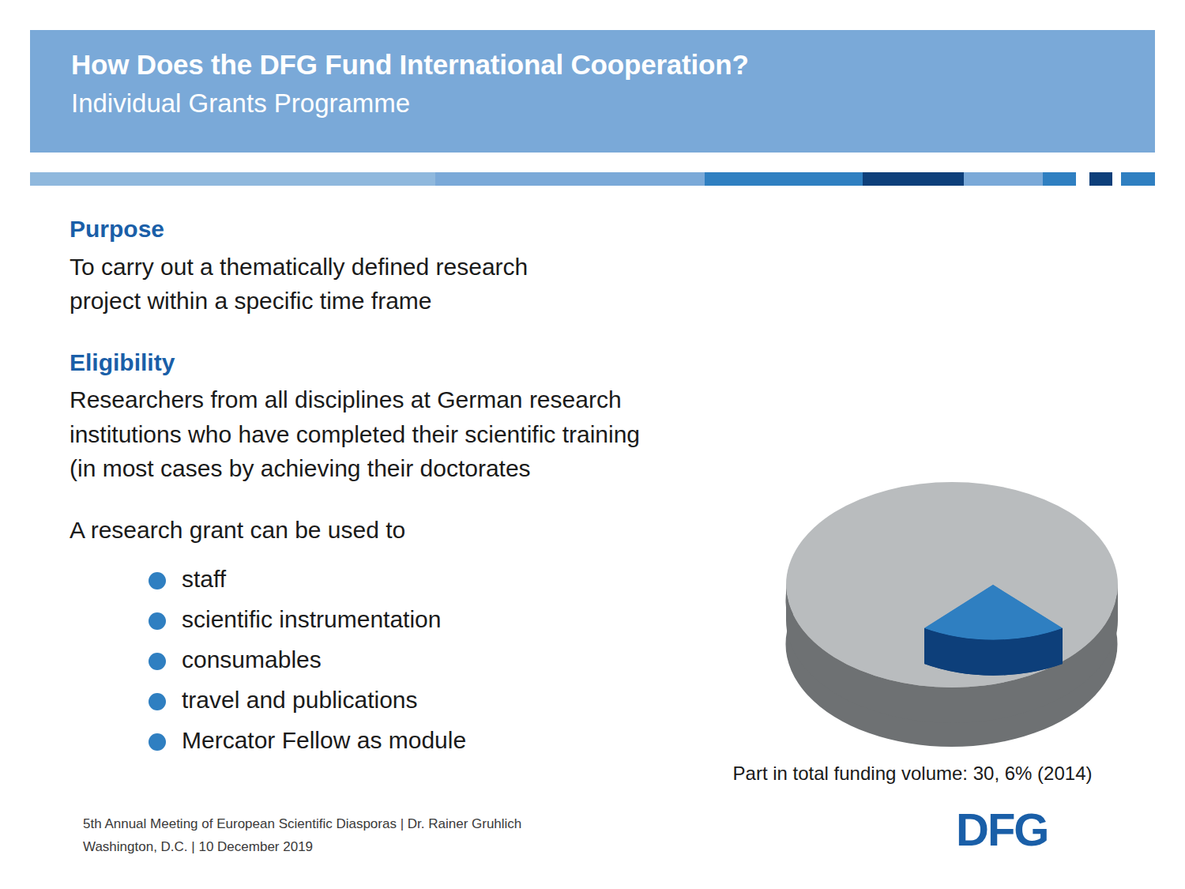How Does the DFG Fund International Cooperation?
Individual Grants Programme
Purpose
To carry out a thematically defined research
project within a specific time frame
Eligibility
Researchers from all disciplines at German research
institutions who have completed their scientific training
(in most cases by achieving their doctorates
A research grant can be used to
staff
scientific instrumentation
consumables
travel and publications
Mercator Fellow as module
Part in total funding volume: 30, 6% (2014)
5th Annual Meeting of European Scientific Diasporas | Dr. Rainer Gruhlich
Washington, D.C. | 10 December 2019
DFG